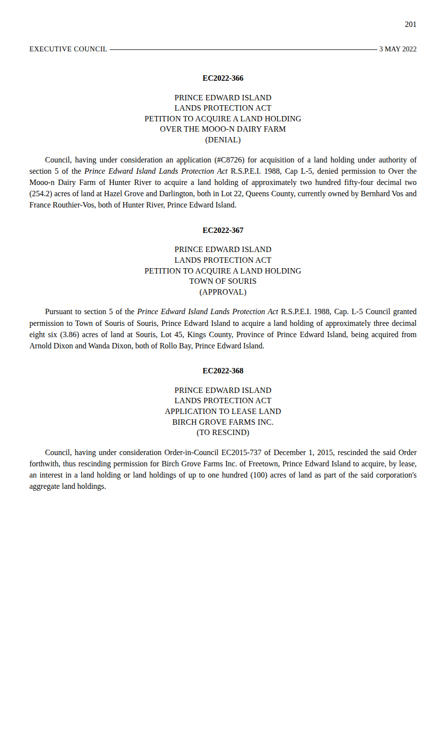201
EXECUTIVE COUNCIL 3 MAY 2022
EC2022-366
PRINCE EDWARD ISLAND
LANDS PROTECTION ACT
PETITION TO ACQUIRE A LAND HOLDING
OVER THE MOOO-N DAIRY FARM
(DENIAL)
Council, having under consideration an application (#C8726) for acquisition of a land holding under authority of section 5 of the Prince Edward Island Lands Protection Act R.S.P.E.I. 1988, Cap L-5, denied permission to Over the Mooo-n Dairy Farm of Hunter River to acquire a land holding of approximately two hundred fifty-four decimal two (254.2) acres of land at Hazel Grove and Darlington, both in Lot 22, Queens County, currently owned by Bernhard Vos and France Routhier-Vos, both of Hunter River, Prince Edward Island.
EC2022-367
PRINCE EDWARD ISLAND
LANDS PROTECTION ACT
PETITION TO ACQUIRE A LAND HOLDING
TOWN OF SOURIS
(APPROVAL)
Pursuant to section 5 of the Prince Edward Island Lands Protection Act R.S.P.E.I. 1988, Cap. L-5 Council granted permission to Town of Souris of Souris, Prince Edward Island to acquire a land holding of approximately three decimal eight six (3.86) acres of land at Souris, Lot 45, Kings County, Province of Prince Edward Island, being acquired from Arnold Dixon and Wanda Dixon, both of Rollo Bay, Prince Edward Island.
EC2022-368
PRINCE EDWARD ISLAND
LANDS PROTECTION ACT
APPLICATION TO LEASE LAND
BIRCH GROVE FARMS INC.
(TO RESCIND)
Council, having under consideration Order-in-Council EC2015-737 of December 1, 2015, rescinded the said Order forthwith, thus rescinding permission for Birch Grove Farms Inc. of Freetown, Prince Edward Island to acquire, by lease, an interest in a land holding or land holdings of up to one hundred (100) acres of land as part of the said corporation's aggregate land holdings.